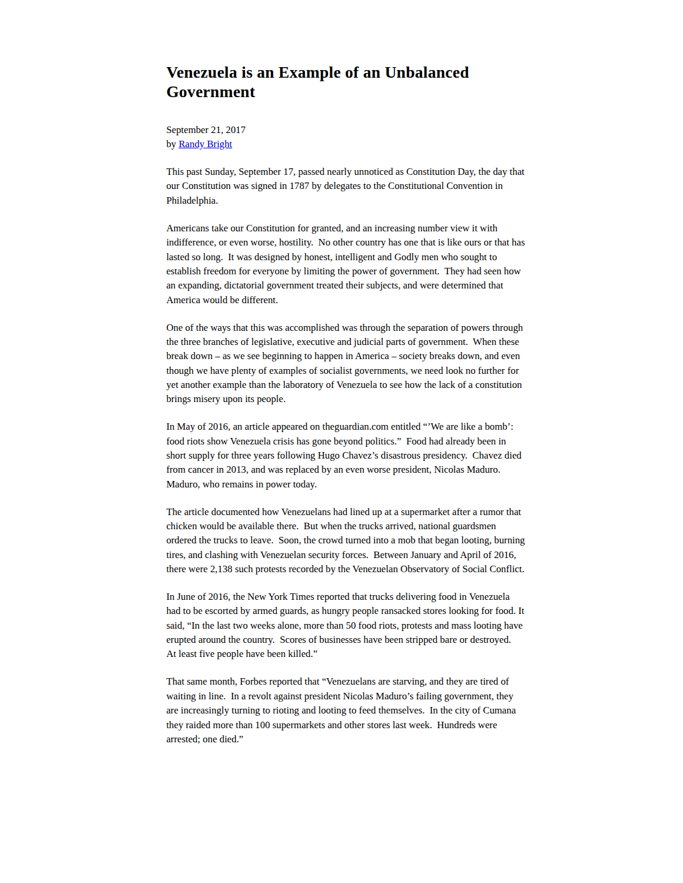Venezuela is an Example of an Unbalanced Government
September 21, 2017
by Randy Bright
This past Sunday, September 17, passed nearly unnoticed as Constitution Day, the day that our Constitution was signed in 1787 by delegates to the Constitutional Convention in Philadelphia.
Americans take our Constitution for granted, and an increasing number view it with indifference, or even worse, hostility. No other country has one that is like ours or that has lasted so long. It was designed by honest, intelligent and Godly men who sought to establish freedom for everyone by limiting the power of government. They had seen how an expanding, dictatorial government treated their subjects, and were determined that America would be different.
One of the ways that this was accomplished was through the separation of powers through the three branches of legislative, executive and judicial parts of government. When these break down – as we see beginning to happen in America – society breaks down, and even though we have plenty of examples of socialist governments, we need look no further for yet another example than the laboratory of Venezuela to see how the lack of a constitution brings misery upon its people.
In May of 2016, an article appeared on theguardian.com entitled “’We are like a bomb’: food riots show Venezuela crisis has gone beyond politics.” Food had already been in short supply for three years following Hugo Chavez’s disastrous presidency. Chavez died from cancer in 2013, and was replaced by an even worse president, Nicolas Maduro. Maduro, who remains in power today.
The article documented how Venezuelans had lined up at a supermarket after a rumor that chicken would be available there. But when the trucks arrived, national guardsmen ordered the trucks to leave. Soon, the crowd turned into a mob that began looting, burning tires, and clashing with Venezuelan security forces. Between January and April of 2016, there were 2,138 such protests recorded by the Venezuelan Observatory of Social Conflict.
In June of 2016, the New York Times reported that trucks delivering food in Venezuela had to be escorted by armed guards, as hungry people ransacked stores looking for food. It said, “In the last two weeks alone, more than 50 food riots, protests and mass looting have erupted around the country. Scores of businesses have been stripped bare or destroyed. At least five people have been killed.”
That same month, Forbes reported that “Venezuelans are starving, and they are tired of waiting in line. In a revolt against president Nicolas Maduro’s failing government, they are increasingly turning to rioting and looting to feed themselves. In the city of Cumana they raided more than 100 supermarkets and other stores last week. Hundreds were arrested; one died.”